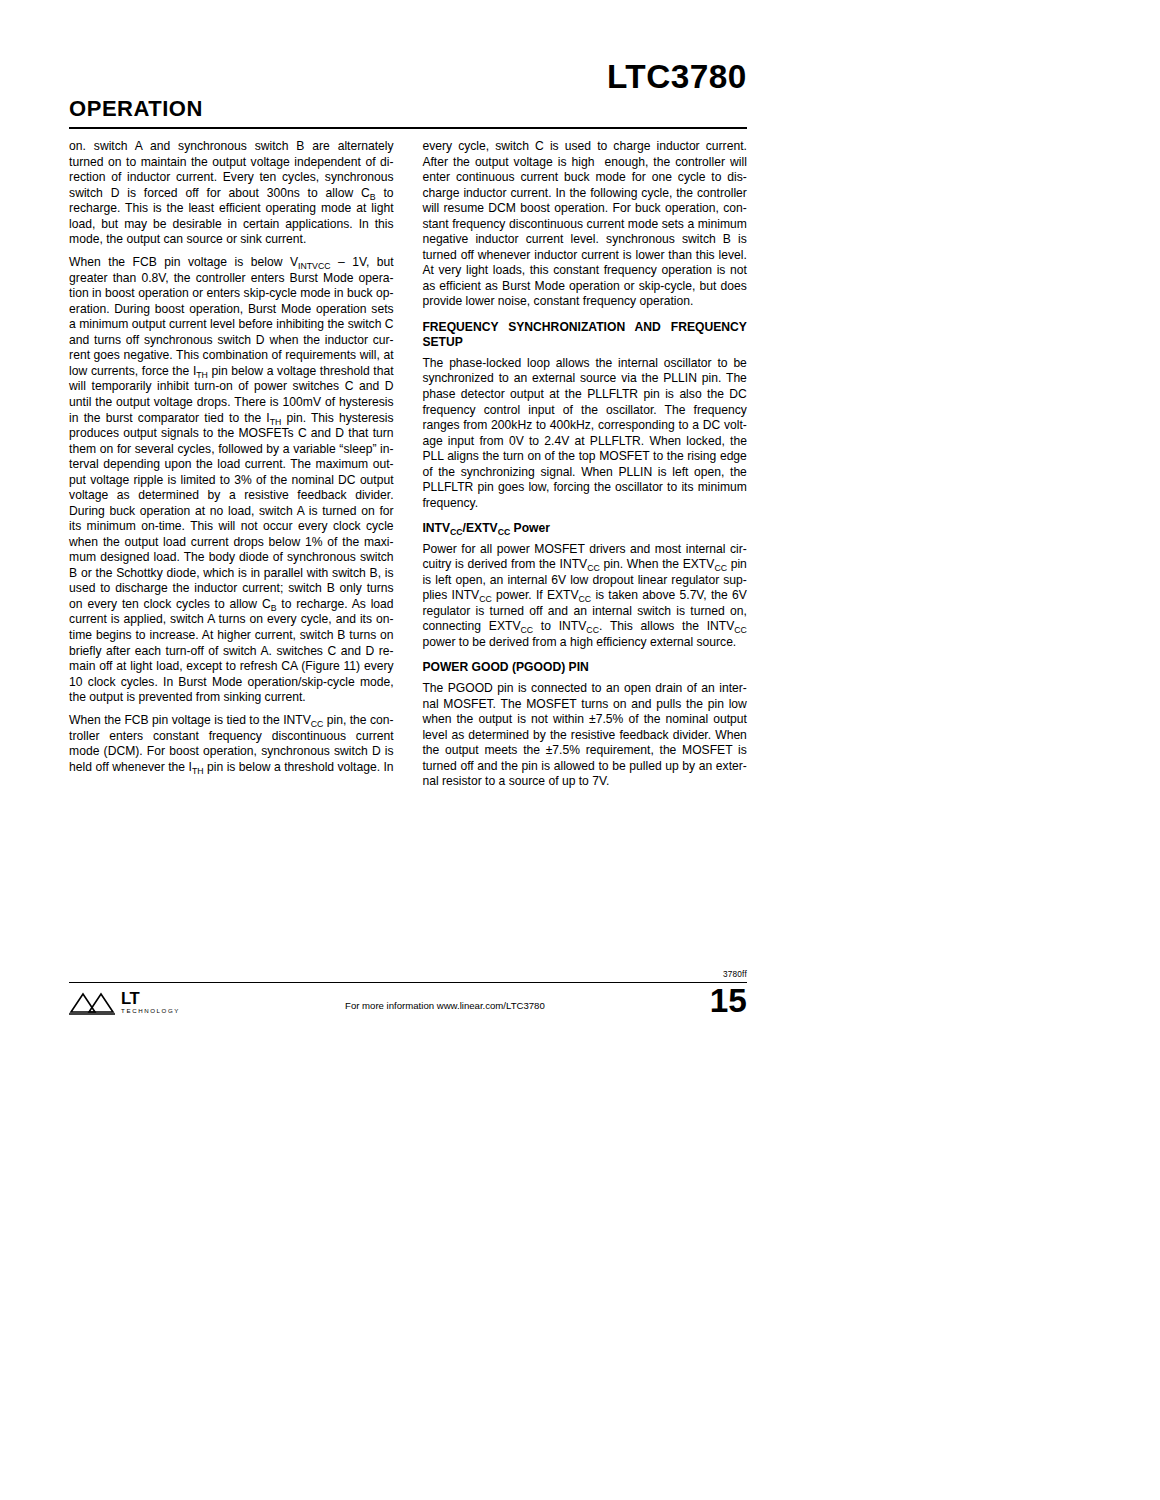LTC3780
Operation
on. switch A and synchronous switch B are alternately turned on to maintain the output voltage independent of direction of inductor current. Every ten cycles, synchronous switch D is forced off for about 300ns to allow CB to recharge. This is the least efficient operating mode at light load, but may be desirable in certain applications. In this mode, the output can source or sink current.
When the FCB pin voltage is below VINTVCC – 1V, but greater than 0.8V, the controller enters Burst Mode operation in boost operation or enters skip-cycle mode in buck operation. During boost operation, Burst Mode operation sets a minimum output current level before inhibiting the switch C and turns off synchronous switch D when the inductor current goes negative. This combination of requirements will, at low currents, force the ITH pin below a voltage threshold that will temporarily inhibit turn-on of power switches C and D until the output voltage drops. There is 100mV of hysteresis in the burst comparator tied to the ITH pin. This hysteresis produces output signals to the MOSFETs C and D that turn them on for several cycles, followed by a variable “sleep” interval depending upon the load current. The maximum output voltage ripple is limited to 3% of the nominal DC output voltage as determined by a resistive feedback divider. During buck operation at no load, switch A is turned on for its minimum on-time. This will not occur every clock cycle when the output load current drops below 1% of the maximum designed load. The body diode of synchronous switch B or the Schottky diode, which is in parallel with switch B, is used to discharge the inductor current; switch B only turns on every ten clock cycles to allow CB to recharge. As load current is applied, switch A turns on every cycle, and its on-time begins to increase. At higher current, switch B turns on briefly after each turn-off of switch A. switches C and D remain off at light load, except to refresh CA (Figure 11) every 10 clock cycles. In Burst Mode operation/skip-cycle mode, the output is prevented from sinking current.
When the FCB pin voltage is tied to the INTVCC pin, the controller enters constant frequency discontinuous current mode (DCM). For boost operation, synchronous switch D is held off whenever the ITH pin is below a threshold voltage. In every cycle, switch C is used to charge inductor current. After the output voltage is high enough, the controller will enter continuous current buck mode for one cycle to discharge inductor current. In the following cycle, the controller will resume DCM boost operation. For buck operation, constant frequency discontinuous current mode sets a minimum negative inductor current level. synchronous switch B is turned off whenever inductor current is lower than this level. At very light loads, this constant frequency operation is not as efficient as Burst Mode operation or skip-cycle, but does provide lower noise, constant frequency operation.
Frequency Synchronization and Frequency Setup
The phase-locked loop allows the internal oscillator to be synchronized to an external source via the PLLIN pin. The phase detector output at the PLLFLTR pin is also the DC frequency control input of the oscillator. The frequency ranges from 200kHz to 400kHz, corresponding to a DC voltage input from 0V to 2.4V at PLLFLTR. When locked, the PLL aligns the turn on of the top MOSFET to the rising edge of the synchronizing signal. When PLLIN is left open, the PLLFLTR pin goes low, forcing the oscillator to its minimum frequency.
INTVCC/EXTVCC Power
Power for all power MOSFET drivers and most internal circuitry is derived from the INTVCC pin. When the EXTVCC pin is left open, an internal 6V low dropout linear regulator supplies INTVCC power. If EXTVCC is taken above 5.7V, the 6V regulator is turned off and an internal switch is turned on, connecting EXTVCC to INTVCC. This allows the INTVCC power to be derived from a high efficiency external source.
Power Good (PGOOD) Pin
The PGOOD pin is connected to an open drain of an internal MOSFET. The MOSFET turns on and pulls the pin low when the output is not within ±7.5% of the nominal output level as determined by the resistive feedback divider. When the output meets the ±7.5% requirement, the MOSFET is turned off and the pin is allowed to be pulled up by an external resistor to a source of up to 7V.
3780ff
LT TECHNOLOGY
For more information www.linear.com/LTC3780
15